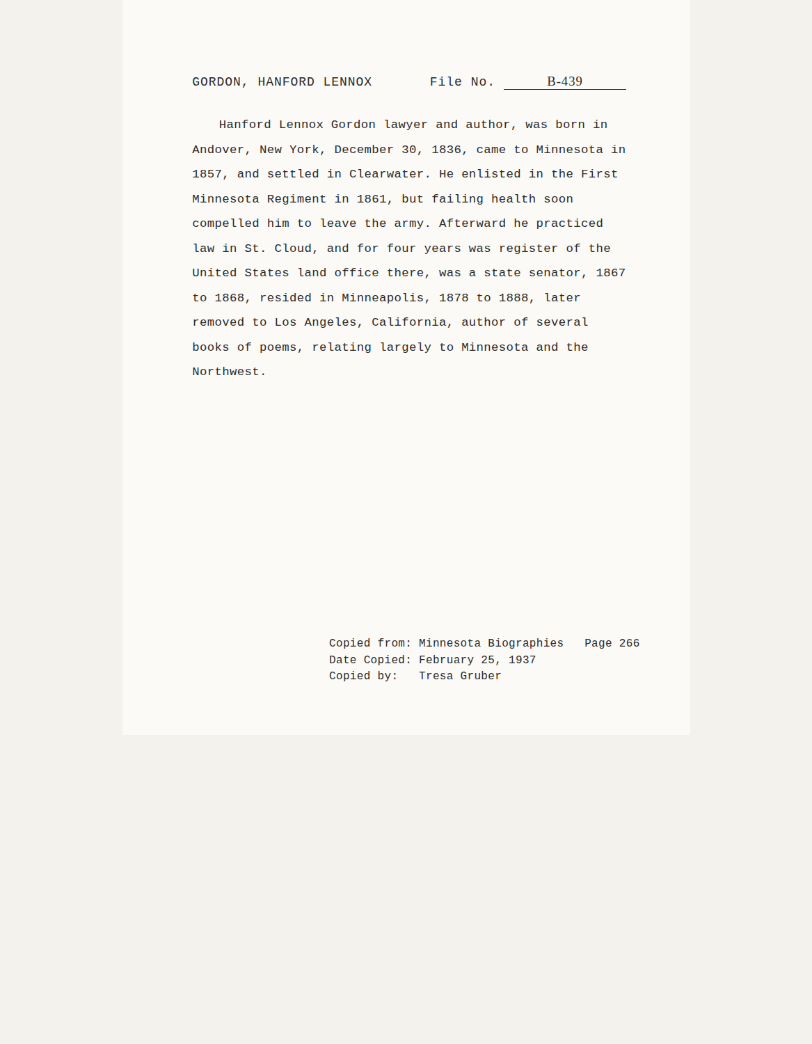GORDON, HANFORD LENNOX
File No. B-439
Hanford Lennox Gordon lawyer and author, was born in Andover, New York, December 30, 1836, came to Minnesota in 1857, and settled in Clearwater. He enlisted in the First Minnesota Regiment in 1861, but failing health soon compelled him to leave the army. Afterward he practiced law in St. Cloud, and for four years was register of the United States land office there, was a state senator, 1867 to 1868, resided in Minneapolis, 1878 to 1888, later removed to Los Angeles, California, author of several books of poems, relating largely to Minnesota and the Northwest.
Copied from: Minnesota Biographies Page 266
Date Copied: February 25, 1937
Copied by: Tresa Gruber